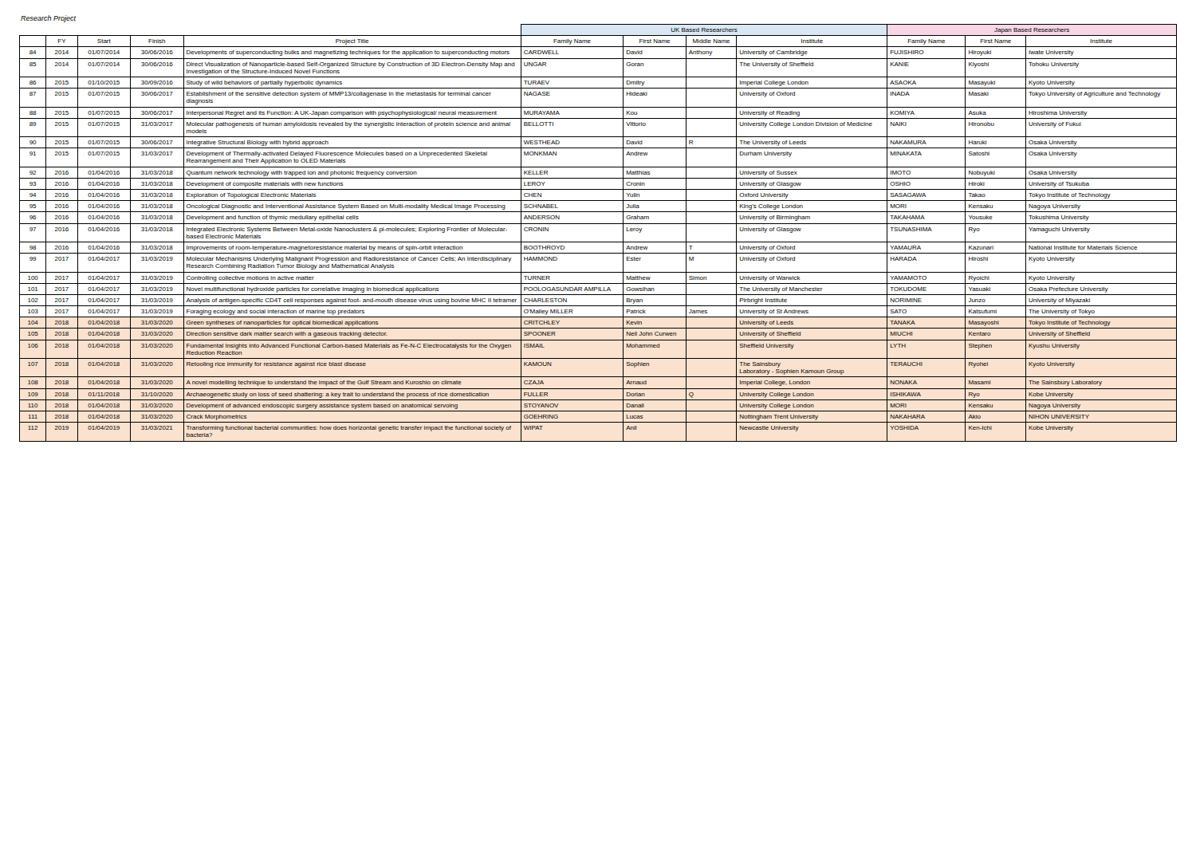Research Project
| | | | | | UK Based Researchers | Japan Based Researchers |
| --- | --- | --- | --- | --- | --- | --- |
| | FY | Start | Finish | Project Title | Family Name | First Name | Middle Name | Institute | Family Name | First Name | Institute |
| 84 | 2014 | 01/07/2014 | 30/06/2016 | Developments of superconducting bulks and magnetizing techniques for the application to superconducting motors | CARDWELL | David | Anthony | University of Cambridge | FUJISHIRO | Hiroyuki | Iwate University |
| 85 | 2014 | 01/07/2014 | 30/06/2016 | Direct Visualization of Nanoparticle-based Self-Organized Structure by Construction of 3D Electron-Density Map and Investigation of the Structure-Induced Novel Functions | UNGAR | Goran | | The University of Sheffield | KANIE | Kiyoshi | Tohoku University |
| 86 | 2015 | 01/10/2015 | 30/09/2016 | Study of wild behaviors of partially hyperbolic dynamics | TURAEV | Dmitry | | Imperial College London | ASAOKA | Masayuki | Kyoto University |
| 87 | 2015 | 01/07/2015 | 30/06/2017 | Establishment of the sensitive detection system of MMP13/collagenase in the metastasis for terminal cancer diagnosis | NAGASE | Hideaki | | University of Oxford | INADA | Masaki | Tokyo University of Agriculture and Technology |
| 88 | 2015 | 01/07/2015 | 30/06/2017 | Interpersonal Regret and its Function: A UK-Japan comparison with psychophysiological/ neural measurement | MURAYAMA | Kou | | University of Reading | KOMIYA | Asuka | Hiroshima University |
| 89 | 2015 | 01/07/2015 | 31/03/2017 | Molecular pathogenesis of human amyloidosis revealed by the synergistic interaction of protein science and animal models | BELLOTTI | Vittorio | | University College London Division of Medicine | NAIKI | Hironobu | University of Fukui |
| 90 | 2015 | 01/07/2015 | 30/06/2017 | Integrative Structural Biology with hybrid approach | WESTHEAD | David | R | The University of Leeds | NAKAMURA | Haruki | Osaka University |
| 91 | 2015 | 01/07/2015 | 31/03/2017 | Development of Thermally-activated Delayed Fluorescence Molecules based on a Unprecedented Skeletal Rearrangement and Their Application to OLED Materials | MONKMAN | Andrew | | Durham University | MINAKATA | Satoshi | Osaka University |
| 92 | 2016 | 01/04/2016 | 31/03/2018 | Quantum network technology with trapped ion and photonic frequency conversion | KELLER | Matthias | | University of Sussex | IMOTO | Nobuyuki | Osaka University |
| 93 | 2016 | 01/04/2016 | 31/03/2018 | Development of composite materials with new functions | LEROY | Cronin | | University of Glasgow | OSHIO | Hiroki | University of Tsukuba |
| 94 | 2016 | 01/04/2016 | 31/03/2018 | Exploration of Topological Electronic Materials | CHEN | Yulin | | Oxford University | SASAGAWA | Takao | Tokyo Institute of Technology |
| 95 | 2016 | 01/04/2016 | 31/03/2018 | Oncological Diagnostic and Interventional Assistance System Based on Multi-modality Medical Image Processing | SCHNABEL | Julia | | King's College London | MORI | Kensaku | Nagoya University |
| 96 | 2016 | 01/04/2016 | 31/03/2018 | Development and function of thymic medullary epithelial cells | ANDERSON | Graham | | University of Birmingham | TAKAHAMA | Yousuke | Tokushima University |
| 97 | 2016 | 01/04/2016 | 31/03/2018 | Integrated Electronic Systems Between Metal-oxide Nanoclusters & pi-molecules; Exploring Frontier of Molecular- based Electronic Materials | CRONIN | Leroy | | University of Glasgow | TSUNASHIMA | Ryo | Yamaguchi University |
| 98 | 2016 | 01/04/2016 | 31/03/2018 | Improvements of room-temperature-magnetoresistance material by means of spin-orbit interaction | BOOTHROYD | Andrew | T | University of Oxford | YAMAURA | Kazunari | National Institute for Materials Science |
| 99 | 2017 | 01/04/2017 | 31/03/2019 | Molecular Mechanisms Underlying Malignant Progression and Radioresistance of Cancer Cells; An Interdisciplinary Research Combining Radiation Tumor Biology and Mathematical Analysis | HAMMOND | Ester | M | University of Oxford | HARADA | Hiroshi | Kyoto University |
| 100 | 2017 | 01/04/2017 | 31/03/2019 | Controlling collective motions in active matter | TURNER | Matthew | Simon | University of Warwick | YAMAMOTO | Ryoichi | Kyoto University |
| 101 | 2017 | 01/04/2017 | 31/03/2019 | Novel multifunctional hydroxide particles for correlative imaging in biomedical applications | POOLOGASUNDAR AMPILLA | Gowsihan | | The University of Manchester | TOKUDOME | Yasuaki | Osaka Prefecture University |
| 102 | 2017 | 01/04/2017 | 31/03/2019 | Analysis of antigen-specific CD4T cell responses against foot- and-mouth disease virus using bovine MHC II tetramer | CHARLESTON | Bryan | | Pirbright Institute | NORIMINE | Junzo | University of Miyazaki |
| 103 | 2017 | 01/04/2017 | 31/03/2019 | Foraging ecology and social interaction of marine top predators | O'Malley MILLER | Patrick | James | University of St Andrews | SATO | Katsufumi | The University of Tokyo |
| 104 | 2018 | 01/04/2018 | 31/03/2020 | Green syntheses of nanoparticles for optical biomedical applications | CRITCHLEY | Kevin | | University of Leeds | TANAKA | Masayoshi | Tokyo Institute of Technology |
| 105 | 2018 | 01/04/2018 | 31/03/2020 | Direction sensitive dark matter search with a gaseous tracking detector. | SPOONER | Neil John Curwen | | University of Sheffield | MIUCHI | Kentaro | University of Sheffield |
| 106 | 2018 | 01/04/2018 | 31/03/2020 | Fundamental Insights into Advanced Functional Carbon-based Materials as Fe-N-C Electrocatalysts for the Oxygen Reduction Reaction | ISMAIL | Mohammed | | Sheffield University | LYTH | Stephen | Kyushu University |
| 107 | 2018 | 01/04/2018 | 31/03/2020 | Retooling rice immunity for resistance against rice blast disease | KAMOUN | Sophien | | The Sainsbury Laboratory - Sophien Kamoun Group | TERAUCHI | Ryohei | Kyoto University |
| 108 | 2018 | 01/04/2018 | 31/03/2020 | A novel modelling technique to understand the impact of the Gulf Stream and Kuroshio on climate | CZAJA | Arnaud | | Imperial College, London | NONAKA | Masami | The Sainsbury Laboratory |
| 109 | 2018 | 01/11/2018 | 31/10/2020 | Archaeogenetic study on loss of seed shattering: a key trait to understand the process of rice domestication | FULLER | Dorian | Q | University College London | ISHIKAWA | Ryo | Kobe University |
| 110 | 2018 | 01/04/2018 | 31/03/2020 | Development of advanced endoscopic surgery assistance system based on anatomical servoing | STOYANOV | Danail | | University College London | MORI | Kensaku | Nagoya University |
| 111 | 2018 | 01/04/2018 | 31/03/2020 | Crack Morphometrics | GOEHRING | Lucas | | Nottingham Trent University | NAKAHARA | Akio | NIHON UNIVERSITY |
| 112 | 2019 | 01/04/2019 | 31/03/2021 | Transforming functional bacterial communities: how does horizontal genetic transfer impact the functional society of bacteria? | WIPAT | Anil | | Newcastle University | YOSHIDA | Ken-Ichi | Kobe University |